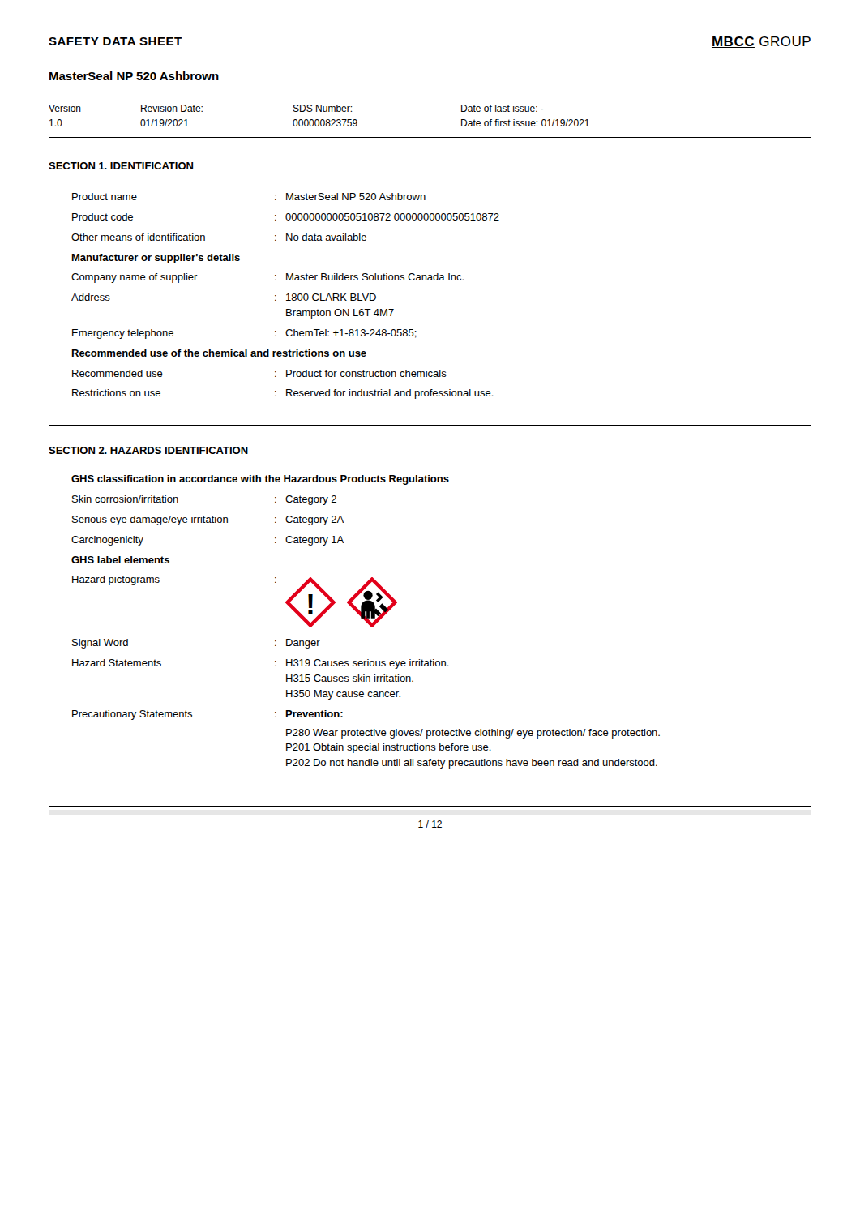SAFETY DATA SHEET
MBCC GROUP
MasterSeal NP 520 Ashbrown
| Version 1.0 | Revision Date: 01/19/2021 | SDS Number: 000000823759 | Date of last issue: - Date of first issue: 01/19/2021 |
SECTION 1. IDENTIFICATION
| Product name | : | MasterSeal NP 520 Ashbrown |
| Product code | : | 000000000050510872 000000000050510872 |
| Other means of identification | : | No data available |
| Manufacturer or supplier's details |
| Company name of supplier | : | Master Builders Solutions Canada Inc. |
| Address | : | 1800 CLARK BLVD Brampton ON L6T 4M7 |
| Emergency telephone | : | ChemTel: +1-813-248-0585; |
| Recommended use of the chemical and restrictions on use |
| Recommended use | : | Product for construction chemicals |
| Restrictions on use | : | Reserved for industrial and professional use. |
SECTION 2. HAZARDS IDENTIFICATION
| GHS classification in accordance with the Hazardous Products Regulations |
| Skin corrosion/irritation | : | Category 2 |
| Serious eye damage/eye irritation | : | Category 2A |
| Carcinogenicity | : | Category 1A |
| GHS label elements |
| Hazard pictograms | : | ! |
| Signal Word | : | Danger |
| Hazard Statements | : | H319 Causes serious eye irritation. H315 Causes skin irritation. H350 May cause cancer. |
| Precautionary Statements | : | Prevention: P280 Wear protective gloves/ protective clothing/ eye protection/ face protection. P201 Obtain special instructions before use. P202 Do not handle until all safety precautions have been read and understood. |
1 / 12